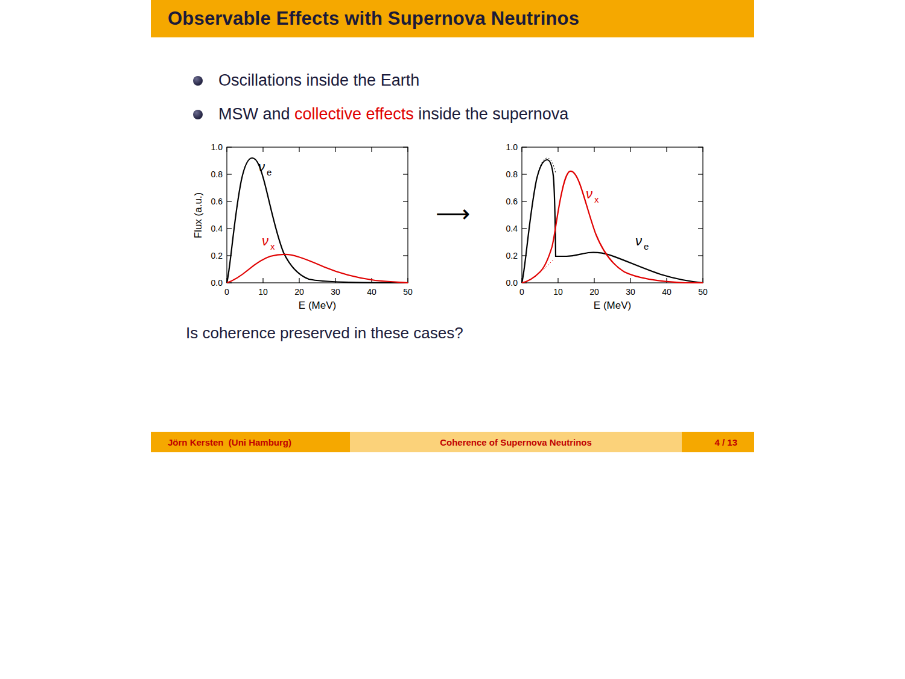Observable Effects with Supernova Neutrinos
Oscillations inside the Earth
MSW and collective effects inside the supernova
0.0 0.2 0.4 0.6 0.8 1.0 0 10 20 30 40 50 E (MeV) Flux (a.u.) ν e ν x
⟶
0.0 0.2 0.4 0.6 0.8 1.0 0 10 20 30 40 50 E (MeV) ν x ν e
Is coherence preserved in these cases?
Jörn Kersten (Uni Hamburg)
Coherence of Supernova Neutrinos
4 / 13